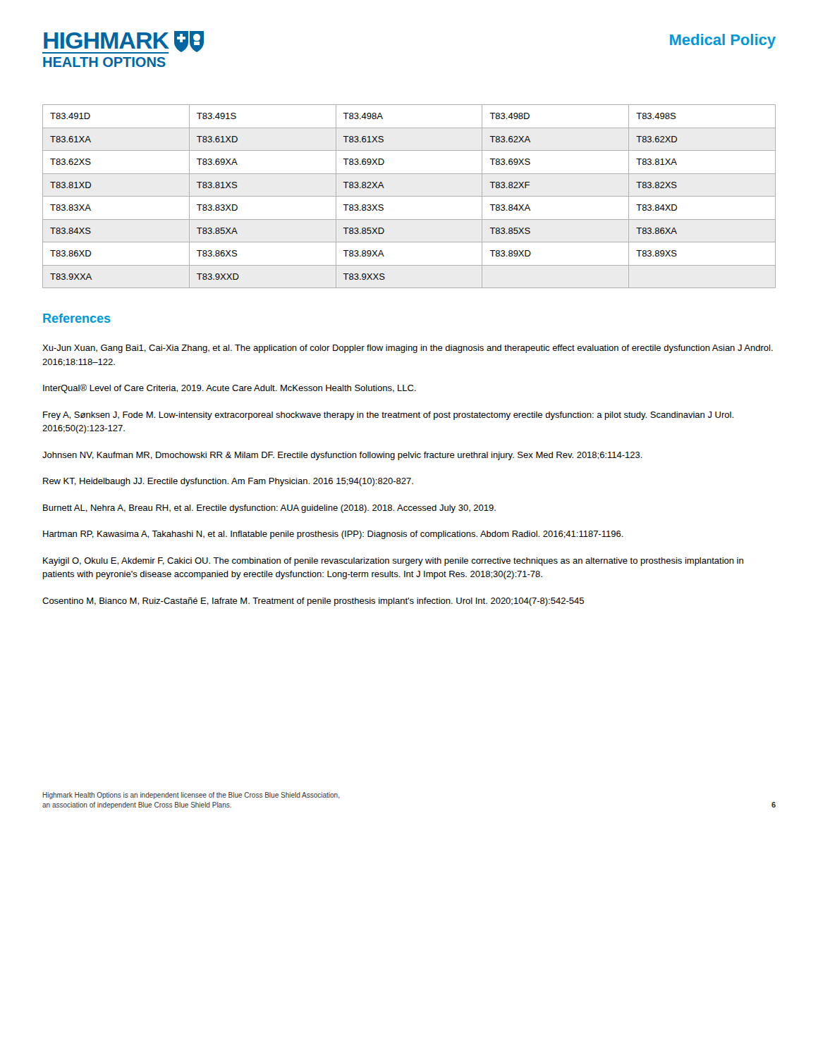HIGHMARK
HEALTH OPTIONS
Medical Policy
| T83.491D | T83.491S | T83.498A | T83.498D | T83.498S |
| T83.61XA | T83.61XD | T83.61XS | T83.62XA | T83.62XD |
| T83.62XS | T83.69XA | T83.69XD | T83.69XS | T83.81XA |
| T83.81XD | T83.81XS | T83.82XA | T83.82XF | T83.82XS |
| T83.83XA | T83.83XD | T83.83XS | T83.84XA | T83.84XD |
| T83.84XS | T83.85XA | T83.85XD | T83.85XS | T83.86XA |
| T83.86XD | T83.86XS | T83.89XA | T83.89XD | T83.89XS |
| T83.9XXA | T83.9XXD | T83.9XXS | | |
References
Xu-Jun Xuan, Gang Bai1, Cai-Xia Zhang, et al. The application of color Doppler flow imaging in the diagnosis and therapeutic effect evaluation of erectile dysfunction Asian J Androl. 2016;18:118–122.
InterQual® Level of Care Criteria, 2019. Acute Care Adult. McKesson Health Solutions, LLC.
Frey A, Sønksen J, Fode M. Low-intensity extracorporeal shockwave therapy in the treatment of post prostatectomy erectile dysfunction: a pilot study. Scandinavian J Urol. 2016;50(2):123-127.
Johnsen NV, Kaufman MR, Dmochowski RR & Milam DF. Erectile dysfunction following pelvic fracture urethral injury. Sex Med Rev. 2018;6:114-123.
Rew KT, Heidelbaugh JJ. Erectile dysfunction. Am Fam Physician. 2016 15;94(10):820-827.
Burnett AL, Nehra A, Breau RH, et al. Erectile dysfunction: AUA guideline (2018). 2018. Accessed July 30, 2019.
Hartman RP, Kawasima A, Takahashi N, et al. Inflatable penile prosthesis (IPP): Diagnosis of complications. Abdom Radiol. 2016;41:1187-1196.
Kayigil O, Okulu E, Akdemir F, Cakici OU. The combination of penile revascularization surgery with penile corrective techniques as an alternative to prosthesis implantation in patients with peyronie's disease accompanied by erectile dysfunction: Long-term results. Int J Impot Res. 2018;30(2):71-78.
Cosentino M, Bianco M, Ruiz-Castañé E, Iafrate M. Treatment of penile prosthesis implant's infection. Urol Int. 2020;104(7-8):542-545
Highmark Health Options is an independent licensee of the Blue Cross Blue Shield Association,
an association of independent Blue Cross Blue Shield Plans.
6